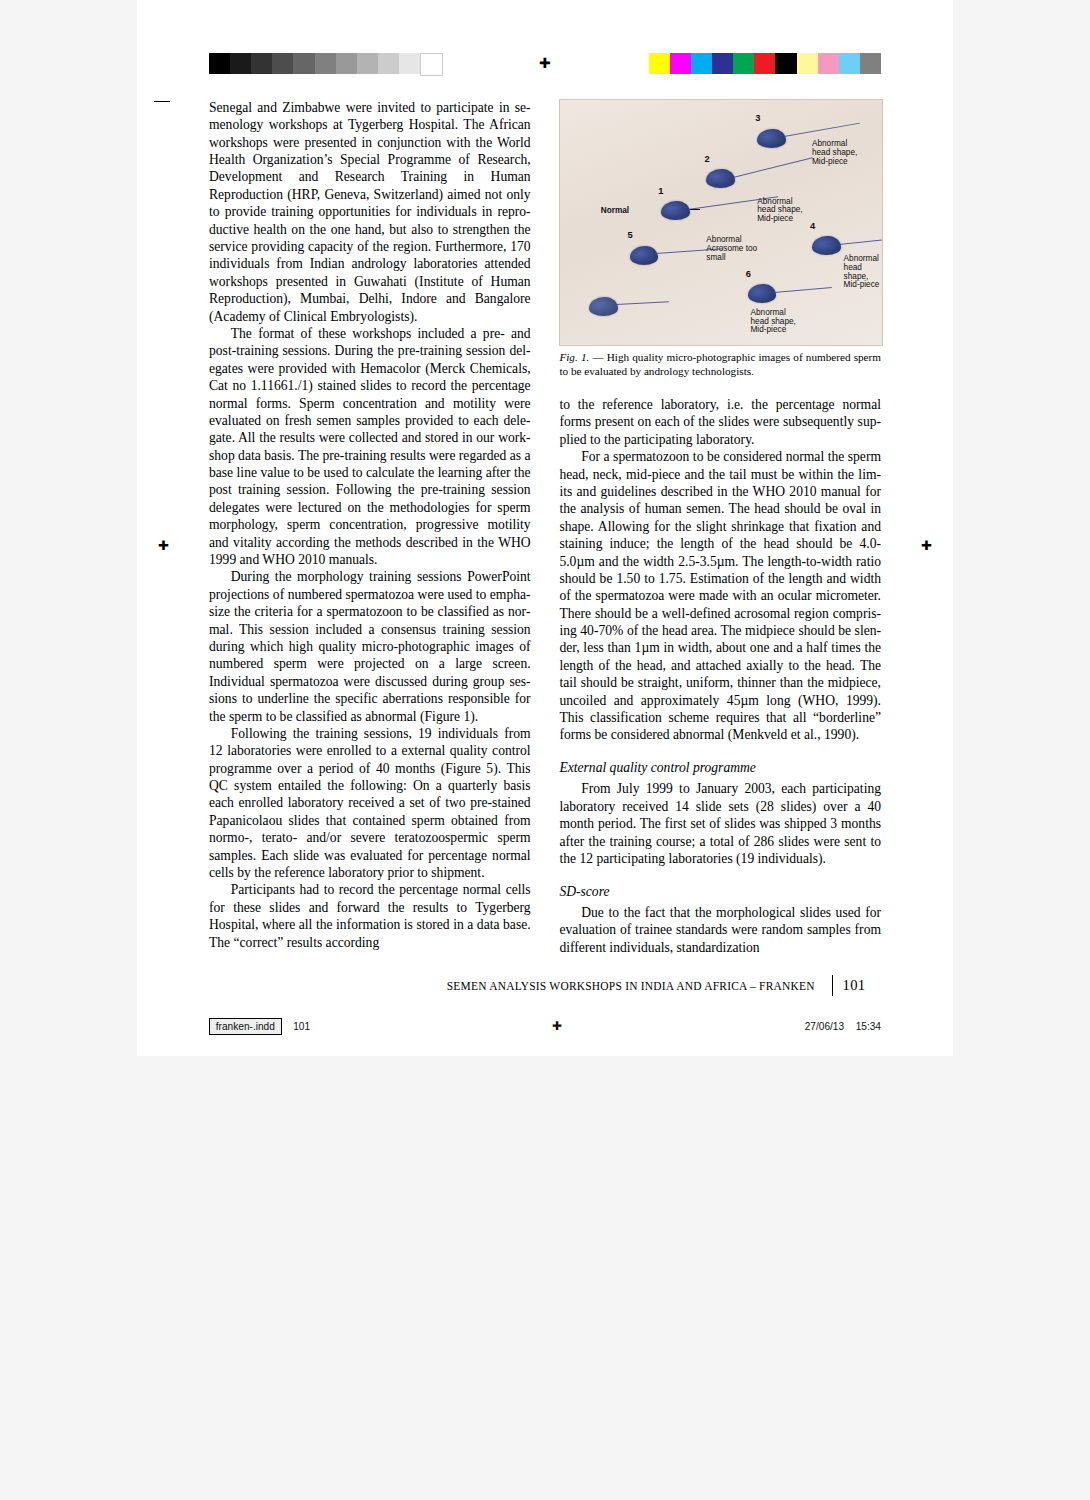✚
✚
✚
Senegal and Zimbabwe were invited to participate in semenology workshops at Tygerberg Hospital. The African workshops were presented in conjunction with the World Health Organization’s Special Programme of Research, Development and Research Training in Human Reproduction (HRP, Geneva, Switzerland) aimed not only to provide training opportunities for individuals in reproductive health on the one hand, but also to strengthen the service providing capacity of the region. Furthermore, 170 individuals from Indian andrology laboratories attended workshops presented in Guwahati (Institute of Human Reproduction), Mumbai, Delhi, Indore and Bangalore (Academy of Clinical Embryologists).
The format of these workshops included a pre- and post-training sessions. During the pre-training session delegates were provided with Hemacolor (Merck Chemicals, Cat no 1.11661./1) stained slides to record the percentage normal forms. Sperm concentration and motility were evaluated on fresh semen samples provided to each delegate. All the results were collected and stored in our workshop data basis. The pre-training results were regarded as a base line value to be used to calculate the learning after the post training session. Following the pre-training session delegates were lectured on the methodologies for sperm morphology, sperm concentration, progressive motility and vitality according the methods described in the WHO 1999 and WHO 2010 manuals.
During the morphology training sessions PowerPoint projections of numbered spermatozoa were used to emphasize the criteria for a spermatozoon to be classified as normal. This session included a consensus training session during which high quality micro-photographic images of numbered sperm were projected on a large screen. Individual spermatozoa were discussed during group sessions to underline the specific aberrations responsible for the sperm to be classified as abnormal (Figure 1).
Following the training sessions, 19 individuals from 12 laboratories were enrolled to a external quality control programme over a period of 40 months (Figure 5). This QC system entailed the following: On a quarterly basis each enrolled laboratory received a set of two pre-stained Papanicolaou slides that contained sperm obtained from normo-, terato- and/or severe teratozoospermic sperm samples. Each slide was evaluated for percentage normal cells by the reference laboratory prior to shipment.
Participants had to record the percentage normal cells for these slides and forward the results to Tygerberg Hospital, where all the information is stored in a data base. The “correct” results according
1
Normal
2
Abnormal
head shape,
Mid-piece
3
Abnormal
head shape,
Mid-piece
4
Abnormal
head shape,
Mid-piece
5
Abnormal
Acrosome too
small
6
Abnormal
head shape,
Mid-piece
Fig. 1. — High quality micro-photographic images of numbered sperm to be evaluated by andrology technologists.
to the reference laboratory, i.e. the percentage normal forms present on each of the slides were subsequently supplied to the participating laboratory.
For a spermatozoon to be considered normal the sperm head, neck, mid-piece and the tail must be within the limits and guidelines described in the WHO 2010 manual for the analysis of human semen. The head should be oval in shape. Allowing for the slight shrinkage that fixation and staining induce; the length of the head should be 4.0-5.0µm and the width 2.5-3.5µm. The length-to-width ratio should be 1.50 to 1.75. Estimation of the length and width of the spermatozoa were made with an ocular micrometer. There should be a well-defined acrosomal region comprising 40-70% of the head area. The midpiece should be slender, less than 1µm in width, about one and a half times the length of the head, and attached axially to the head. The tail should be straight, uniform, thinner than the midpiece, uncoiled and approximately 45µm long (WHO, 1999). This classification scheme requires that all “borderline” forms be considered abnormal (Menkveld et al., 1990).
External quality control programme
From July 1999 to January 2003, each participating laboratory received 14 slide sets (28 slides) over a 40 month period. The first set of slides was shipped 3 months after the training course; a total of 286 slides were sent to the 12 participating laboratories (19 individuals).
SD-score
Due to the fact that the morphological slides used for evaluation of trainee standards were random samples from different individuals, standardization
Semen analysis workshops in India and Africa – Franken
101
franken-.indd 101
✚
27/06/13 15:34